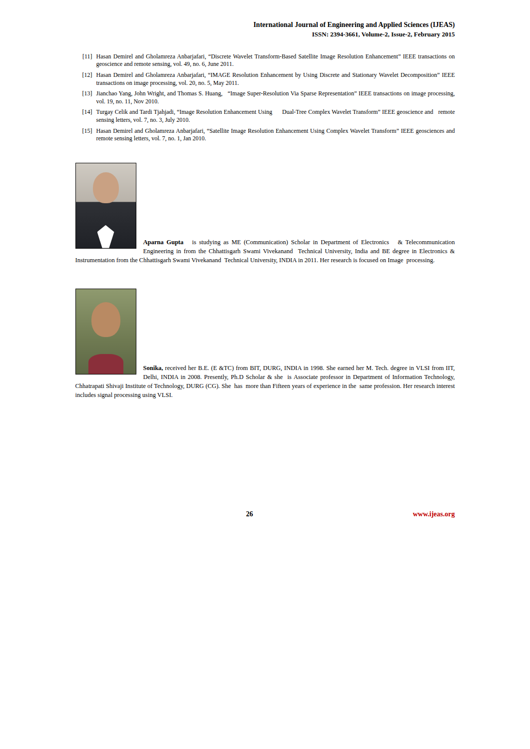International Journal of Engineering and Applied Sciences (IJEAS)
ISSN: 2394-3661, Volume-2, Issue-2, February 2015
[11] Hasan Demirel and Gholamreza Anbarjafari, “Discrete Wavelet Transform-Based Satellite Image Resolution Enhancement” IEEE transactions on geoscience and remote sensing, vol. 49, no. 6, June 2011.
[12] Hasan Demirel and Gholamreza Anbarjafari, “IMAGE Resolution Enhancement by Using Discrete and Stationary Wavelet Decomposition” IEEE transactions on image processing, vol. 20, no. 5, May 2011.
[13] Jianchao Yang, John Wright, and Thomas S. Huang, “Image Super-Resolution Via Sparse Representation” IEEE transactions on image processing, vol. 19, no. 11, Nov 2010.
[14] Turgay Celik and Tardi Tjahjadi, “Image Resolution Enhancement Using Dual-Tree Complex Wavelet Transform” IEEE geoscience and remote sensing letters, vol. 7, no. 3, July 2010.
[15] Hasan Demirel and Gholamreza Anbarjafari, “Satellite Image Resolution Enhancement Using Complex Wavelet Transform” IEEE geosciences and remote sensing letters, vol. 7, no. 1, Jan 2010.
Aparna Gupta is studying as ME (Communication) Scholar in Department of Electronics & Telecommunication Engineering in from the Chhattisgarh Swami Vivekanand Technical University, India and BE degree in Electronics & Instrumentation from the Chhattisgarh Swami Vivekanand Technical University, INDIA in 2011. Her research is focused on Image processing.
Sonika, received her B.E. (E &TC) from BIT, DURG, INDIA in 1998. She earned her M. Tech. degree in VLSI from IIT, Delhi, INDIA in 2008. Presently, Ph.D Scholar & she is Associate professor in Department of Information Technology, Chhatrapati Shivaji Institute of Technology, DURG (CG). She has more than Fifteen years of experience in the same profession. Her research interest includes signal processing using VLSI.
26
www.ijeas.org